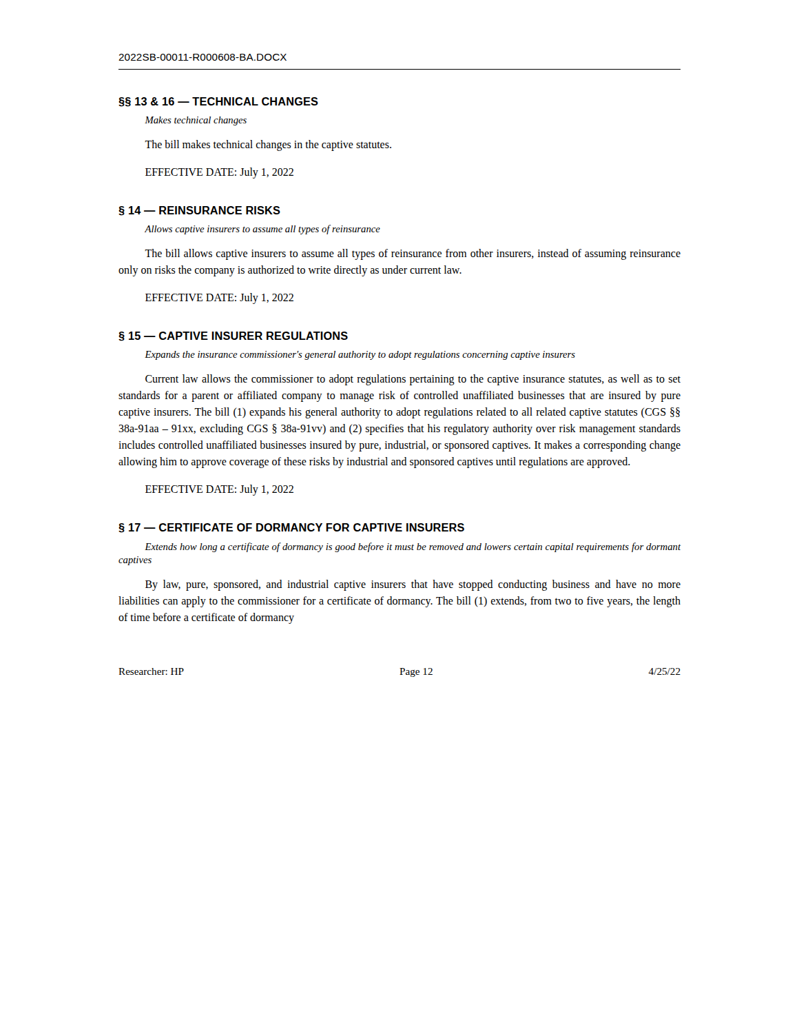2022SB-00011-R000608-BA.DOCX
§§ 13 & 16 — TECHNICAL CHANGES
Makes technical changes
The bill makes technical changes in the captive statutes.
EFFECTIVE DATE: July 1, 2022
§ 14 — REINSURANCE RISKS
Allows captive insurers to assume all types of reinsurance
The bill allows captive insurers to assume all types of reinsurance from other insurers, instead of assuming reinsurance only on risks the company is authorized to write directly as under current law.
EFFECTIVE DATE: July 1, 2022
§ 15 — CAPTIVE INSURER REGULATIONS
Expands the insurance commissioner's general authority to adopt regulations concerning captive insurers
Current law allows the commissioner to adopt regulations pertaining to the captive insurance statutes, as well as to set standards for a parent or affiliated company to manage risk of controlled unaffiliated businesses that are insured by pure captive insurers. The bill (1) expands his general authority to adopt regulations related to all related captive statutes (CGS §§ 38a-91aa – 91xx, excluding CGS § 38a-91vv) and (2) specifies that his regulatory authority over risk management standards includes controlled unaffiliated businesses insured by pure, industrial, or sponsored captives. It makes a corresponding change allowing him to approve coverage of these risks by industrial and sponsored captives until regulations are approved.
EFFECTIVE DATE: July 1, 2022
§ 17 — CERTIFICATE OF DORMANCY FOR CAPTIVE INSURERS
Extends how long a certificate of dormancy is good before it must be removed and lowers certain capital requirements for dormant captives
By law, pure, sponsored, and industrial captive insurers that have stopped conducting business and have no more liabilities can apply to the commissioner for a certificate of dormancy. The bill (1) extends, from two to five years, the length of time before a certificate of dormancy
Researcher: HP Page 12 4/25/22